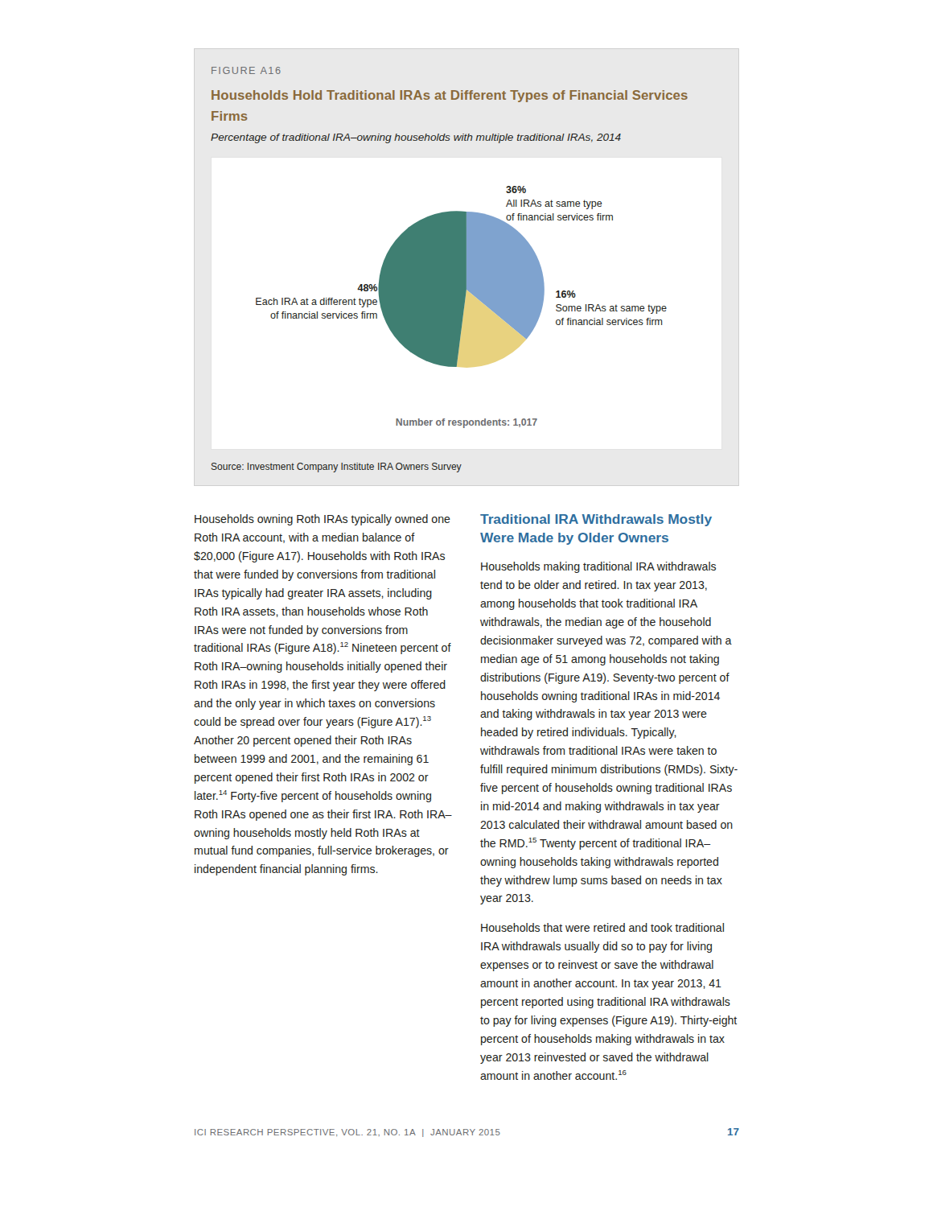FIGURE A16
Households Hold Traditional IRAs at Different Types of Financial Services Firms
Percentage of traditional IRA–owning households with multiple traditional IRAs, 2014
36% All IRAs at same type
of financial services firm
48% Each IRA at a different type
of financial services firm
16% Some IRAs at same type
of financial services firm
Number of respondents: 1,017
Source: Investment Company Institute IRA Owners Survey
Households owning Roth IRAs typically owned one Roth IRA account, with a median balance of $20,000 (Figure A17). Households with Roth IRAs that were funded by conversions from traditional IRAs typically had greater IRA assets, including Roth IRA assets, than households whose Roth IRAs were not funded by conversions from traditional IRAs (Figure A18).12 Nineteen percent of Roth IRA–owning households initially opened their Roth IRAs in 1998, the first year they were offered and the only year in which taxes on conversions could be spread over four years (Figure A17).13 Another 20 percent opened their Roth IRAs between 1999 and 2001, and the remaining 61 percent opened their first Roth IRAs in 2002 or later.14 Forty-five percent of households owning Roth IRAs opened one as their first IRA. Roth IRA–owning households mostly held Roth IRAs at mutual fund companies, full-service brokerages, or independent financial planning firms.
Traditional IRA Withdrawals Mostly Were Made by Older Owners
Households making traditional IRA withdrawals tend to be older and retired. In tax year 2013, among households that took traditional IRA withdrawals, the median age of the household decisionmaker surveyed was 72, compared with a median age of 51 among households not taking distributions (Figure A19). Seventy-two percent of households owning traditional IRAs in mid-2014 and taking withdrawals in tax year 2013 were headed by retired individuals. Typically, withdrawals from traditional IRAs were taken to fulfill required minimum distributions (RMDs). Sixty-five percent of households owning traditional IRAs in mid-2014 and making withdrawals in tax year 2013 calculated their withdrawal amount based on the RMD.15 Twenty percent of traditional IRA–owning households taking withdrawals reported they withdrew lump sums based on needs in tax year 2013.
Households that were retired and took traditional IRA withdrawals usually did so to pay for living expenses or to reinvest or save the withdrawal amount in another account. In tax year 2013, 41 percent reported using traditional IRA withdrawals to pay for living expenses (Figure A19). Thirty-eight percent of households making withdrawals in tax year 2013 reinvested or saved the withdrawal amount in another account.16
ICI RESEARCH PERSPECTIVE, VOL. 21, NO. 1A | JANUARY 2015 17